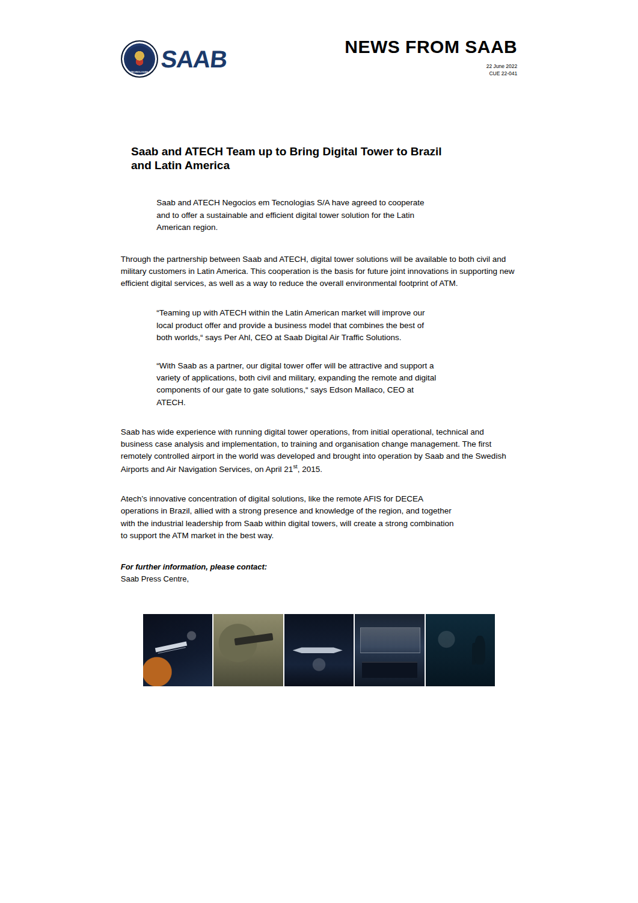SAAB
NEWS FROM SAAB
22 June 2022
CUE 22-041
Saab and ATECH Team up to Bring Digital Tower to Brazil and Latin America
Saab and ATECH Negocios em Tecnologias S/A have agreed to cooperate and to offer a sustainable and efficient digital tower solution for the Latin American region.
Through the partnership between Saab and ATECH, digital tower solutions will be available to both civil and military customers in Latin America. This cooperation is the basis for future joint innovations in supporting new efficient digital services, as well as a way to reduce the overall environmental footprint of ATM.
“Teaming up with ATECH within the Latin American market will improve our local product offer and provide a business model that combines the best of both worlds,“ says Per Ahl, CEO at Saab Digital Air Traffic Solutions.
“With Saab as a partner, our digital tower offer will be attractive and support a variety of applications, both civil and military, expanding the remote and digital components of our gate to gate solutions,“ says Edson Mallaco, CEO at ATECH.
Saab has wide experience with running digital tower operations, from initial operational, technical and business case analysis and implementation, to training and organisation change management. The first remotely controlled airport in the world was developed and brought into operation by Saab and the Swedish Airports and Air Navigation Services, on April 21st, 2015.
Atech’s innovative concentration of digital solutions, like the remote AFIS for DECEA operations in Brazil, allied with a strong presence and knowledge of the region, and together with the industrial leadership from Saab within digital towers, will create a strong combination to support the ATM market in the best way.
For further information, please contact:
Saab Press Centre,